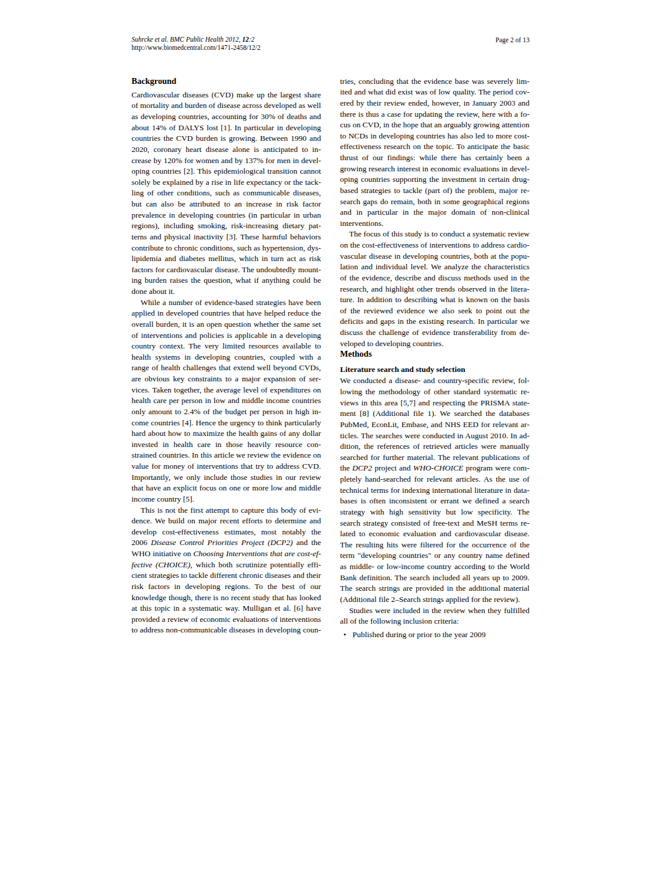Suhrcke et al. BMC Public Health 2012, 12:2 http://www.biomedcentral.com/1471-2458/12/2
Page 2 of 13
Background
Cardiovascular diseases (CVD) make up the largest share of mortality and burden of disease across developed as well as developing countries, accounting for 30% of deaths and about 14% of DALYS lost [1]. In particular in developing countries the CVD burden is growing. Between 1990 and 2020, coronary heart disease alone is anticipated to increase by 120% for women and by 137% for men in developing countries [2]. This epidemiological transition cannot solely be explained by a rise in life expectancy or the tackling of other conditions, such as communicable diseases, but can also be attributed to an increase in risk factor prevalence in developing countries (in particular in urban regions), including smoking, risk-increasing dietary patterns and physical inactivity [3]. These harmful behaviors contribute to chronic conditions, such as hypertension, dyslipidemia and diabetes mellitus, which in turn act as risk factors for cardiovascular disease. The undoubtedly mounting burden raises the question, what if anything could be done about it.
While a number of evidence-based strategies have been applied in developed countries that have helped reduce the overall burden, it is an open question whether the same set of interventions and policies is applicable in a developing country context. The very limited resources available to health systems in developing countries, coupled with a range of health challenges that extend well beyond CVDs, are obvious key constraints to a major expansion of services. Taken together, the average level of expenditures on health care per person in low and middle income countries only amount to 2.4% of the budget per person in high income countries [4]. Hence the urgency to think particularly hard about how to maximize the health gains of any dollar invested in health care in those heavily resource constrained countries. In this article we review the evidence on value for money of interventions that try to address CVD. Importantly, we only include those studies in our review that have an explicit focus on one or more low and middle income country [5].
This is not the first attempt to capture this body of evidence. We build on major recent efforts to determine and develop cost-effectiveness estimates, most notably the 2006 Disease Control Priorities Project (DCP2) and the WHO initiative on Choosing Interventions that are cost-effective (CHOICE), which both scrutinize potentially efficient strategies to tackle different chronic diseases and their risk factors in developing regions. To the best of our knowledge though, there is no recent study that has looked at this topic in a systematic way. Mulligan et al. [6] have provided a review of economic evaluations of interventions to address non-communicable diseases in developing countries, concluding that the evidence base was severely limited and what did exist was of low quality. The period covered by their review ended, however, in January 2003 and there is thus a case for updating the review, here with a focus on CVD, in the hope that an arguably growing attention to NCDs in developing countries has also led to more cost-effectiveness research on the topic. To anticipate the basic thrust of our findings: while there has certainly been a growing research interest in economic evaluations in developing countries supporting the investment in certain drug-based strategies to tackle (part of) the problem, major research gaps do remain, both in some geographical regions and in particular in the major domain of non-clinical interventions.
The focus of this study is to conduct a systematic review on the cost-effectiveness of interventions to address cardiovascular disease in developing countries, both at the population and individual level. We analyze the characteristics of the evidence, describe and discuss methods used in the research, and highlight other trends observed in the literature. In addition to describing what is known on the basis of the reviewed evidence we also seek to point out the deficits and gaps in the existing research. In particular we discuss the challenge of evidence transferability from developed to developing countries.
Methods
Literature search and study selection
We conducted a disease- and country-specific review, following the methodology of other standard systematic reviews in this area [5,7] and respecting the PRISMA statement [8] (Additional file 1). We searched the databases PubMed, EconLit, Embase, and NHS EED for relevant articles. The searches were conducted in August 2010. In addition, the references of retrieved articles were manually searched for further material. The relevant publications of the DCP2 project and WHO-CHOICE program were completely hand-searched for relevant articles. As the use of technical terms for indexing international literature in databases is often inconsistent or errant we defined a search strategy with high sensitivity but low specificity. The search strategy consisted of free-text and MeSH terms related to economic evaluation and cardiovascular disease. The resulting hits were filtered for the occurrence of the term "developing countries" or any country name defined as middle- or low-income country according to the World Bank definition. The search included all years up to 2009. The search strings are provided in the additional material (Additional file 2–Search strings applied for the review).
Studies were included in the review when they fulfilled all of the following inclusion criteria:
Published during or prior to the year 2009